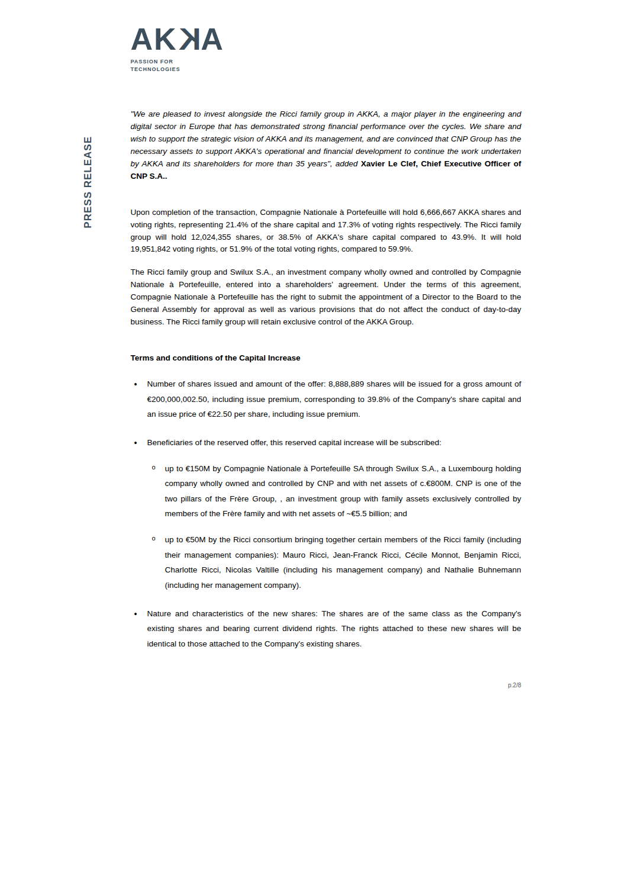AKKA
PASSION FOR
TECHNOLOGIES
PRESS RELEASE
"We are pleased to invest alongside the Ricci family group in AKKA, a major player in the engineering and digital sector in Europe that has demonstrated strong financial performance over the cycles. We share and wish to support the strategic vision of AKKA and its management, and are convinced that CNP Group has the necessary assets to support AKKA's operational and financial development to continue the work undertaken by AKKA and its shareholders for more than 35 years", added Xavier Le Clef, Chief Executive Officer of CNP S.A..
Upon completion of the transaction, Compagnie Nationale à Portefeuille will hold 6,666,667 AKKA shares and voting rights, representing 21.4% of the share capital and 17.3% of voting rights respectively. The Ricci family group will hold 12,024,355 shares, or 38.5% of AKKA's share capital compared to 43.9%. It will hold 19,951,842 voting rights, or 51.9% of the total voting rights, compared to 59.9%.
The Ricci family group and Swilux S.A., an investment company wholly owned and controlled by Compagnie Nationale à Portefeuille, entered into a shareholders' agreement. Under the terms of this agreement, Compagnie Nationale à Portefeuille has the right to submit the appointment of a Director to the Board to the General Assembly for approval as well as various provisions that do not affect the conduct of day-to-day business. The Ricci family group will retain exclusive control of the AKKA Group.
Terms and conditions of the Capital Increase
Number of shares issued and amount of the offer: 8,888,889 shares will be issued for a gross amount of €200,000,002.50, including issue premium, corresponding to 39.8% of the Company's share capital and an issue price of €22.50 per share, including issue premium.
Beneficiaries of the reserved offer, this reserved capital increase will be subscribed:
up to €150M by Compagnie Nationale à Portefeuille SA through Swilux S.A., a Luxembourg holding company wholly owned and controlled by CNP and with net assets of c.€800M. CNP is one of the two pillars of the Frère Group, , an investment group with family assets exclusively controlled by members of the Frère family and with net assets of ~€5.5 billion; and
up to €50M by the Ricci consortium bringing together certain members of the Ricci family (including their management companies): Mauro Ricci, Jean-Franck Ricci, Cécile Monnot, Benjamin Ricci, Charlotte Ricci, Nicolas Valtille (including his management company) and Nathalie Buhnemann (including her management company).
Nature and characteristics of the new shares: The shares are of the same class as the Company's existing shares and bearing current dividend rights. The rights attached to these new shares will be identical to those attached to the Company's existing shares.
p.2/8